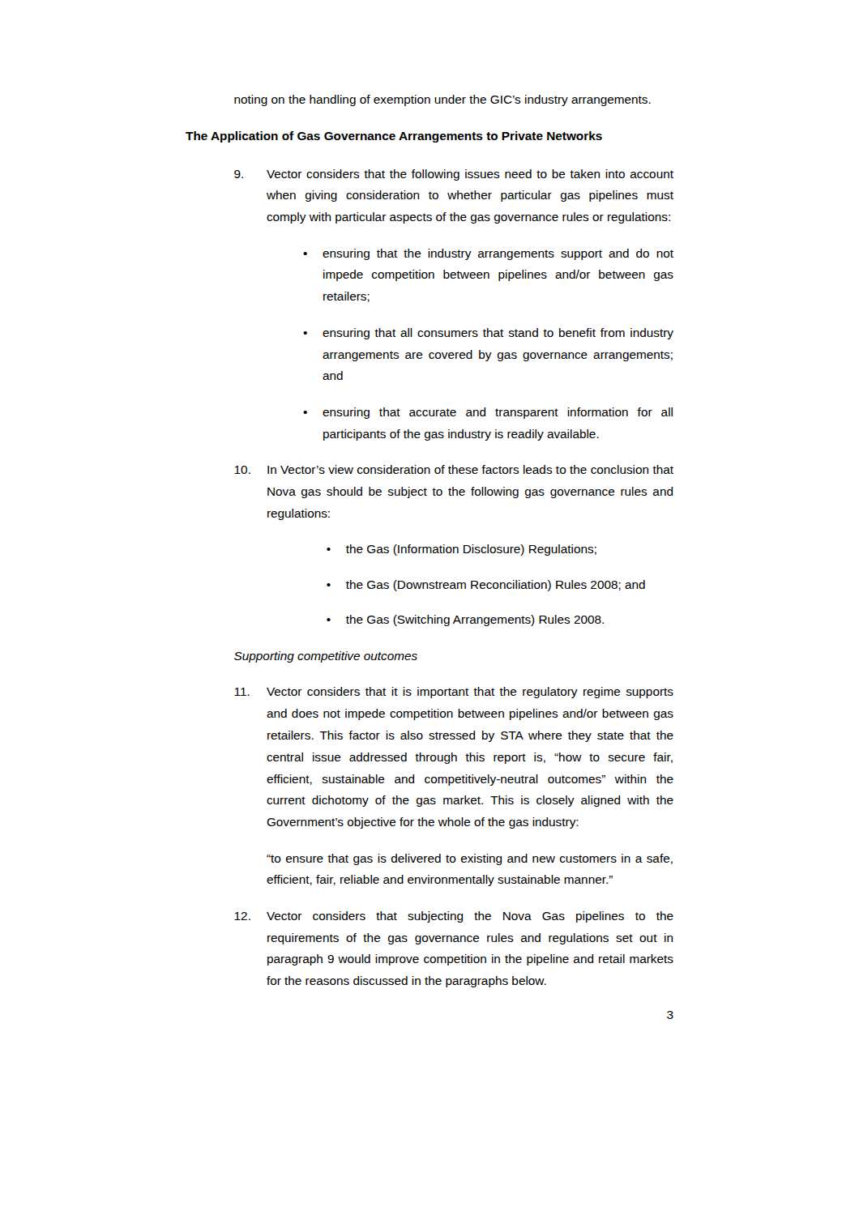noting on the handling of exemption under the GIC’s industry arrangements.
The Application of Gas Governance Arrangements to Private Networks
Vector considers that the following issues need to be taken into account when giving consideration to whether particular gas pipelines must comply with particular aspects of the gas governance rules or regulations:
ensuring that the industry arrangements support and do not impede competition between pipelines and/or between gas retailers;
ensuring that all consumers that stand to benefit from industry arrangements are covered by gas governance arrangements; and
ensuring that accurate and transparent information for all participants of the gas industry is readily available.
In Vector’s view consideration of these factors leads to the conclusion that Nova gas should be subject to the following gas governance rules and regulations:
the Gas (Information Disclosure) Regulations;
the Gas (Downstream Reconciliation) Rules 2008; and
the Gas (Switching Arrangements) Rules 2008.
Supporting competitive outcomes
Vector considers that it is important that the regulatory regime supports and does not impede competition between pipelines and/or between gas retailers. This factor is also stressed by STA where they state that the central issue addressed through this report is, “how to secure fair, efficient, sustainable and competitively-neutral outcomes” within the current dichotomy of the gas market. This is closely aligned with the Government’s objective for the whole of the gas industry:
“to ensure that gas is delivered to existing and new customers in a safe, efficient, fair, reliable and environmentally sustainable manner.”
Vector considers that subjecting the Nova Gas pipelines to the requirements of the gas governance rules and regulations set out in paragraph 9 would improve competition in the pipeline and retail markets for the reasons discussed in the paragraphs below.
3